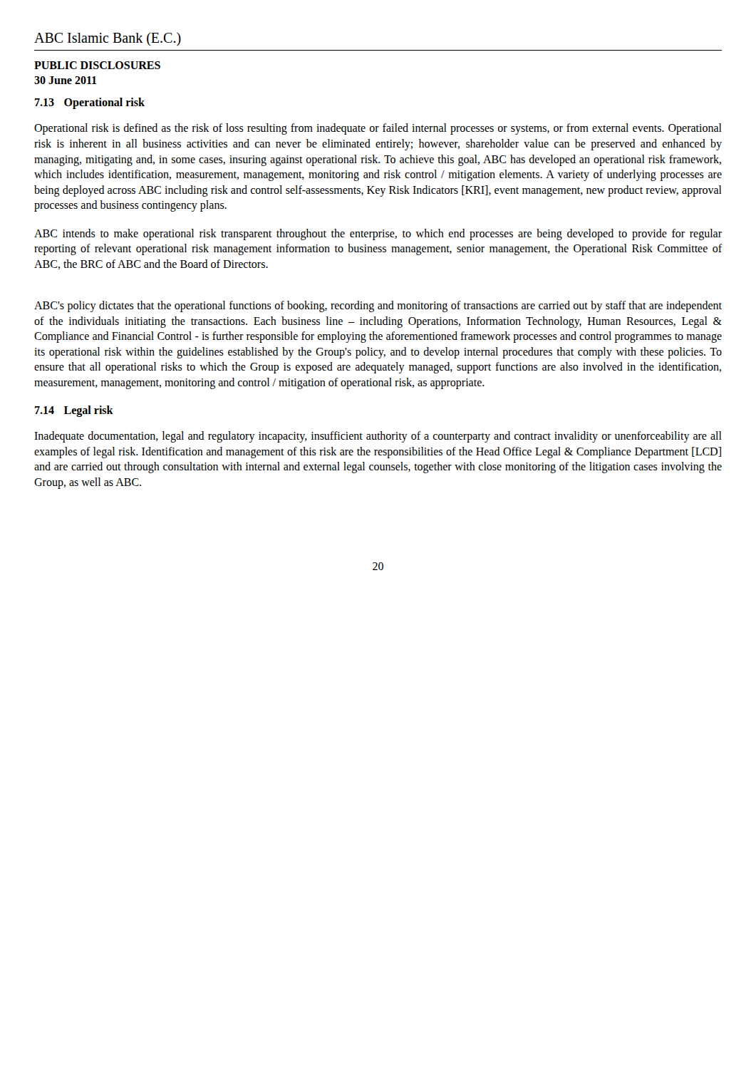ABC Islamic Bank (E.C.)
PUBLIC DISCLOSURES
30 June 2011
7.13 Operational risk
Operational risk is defined as the risk of loss resulting from inadequate or failed internal processes or systems, or from external events. Operational risk is inherent in all business activities and can never be eliminated entirely; however, shareholder value can be preserved and enhanced by managing, mitigating and, in some cases, insuring against operational risk. To achieve this goal, ABC has developed an operational risk framework, which includes identification, measurement, management, monitoring and risk control / mitigation elements. A variety of underlying processes are being deployed across ABC including risk and control self-assessments, Key Risk Indicators [KRI], event management, new product review, approval processes and business contingency plans.
ABC intends to make operational risk transparent throughout the enterprise, to which end processes are being developed to provide for regular reporting of relevant operational risk management information to business management, senior management, the Operational Risk Committee of ABC, the BRC of ABC and the Board of Directors.
ABC's policy dictates that the operational functions of booking, recording and monitoring of transactions are carried out by staff that are independent of the individuals initiating the transactions. Each business line – including Operations, Information Technology, Human Resources, Legal & Compliance and Financial Control - is further responsible for employing the aforementioned framework processes and control programmes to manage its operational risk within the guidelines established by the Group's policy, and to develop internal procedures that comply with these policies. To ensure that all operational risks to which the Group is exposed are adequately managed, support functions are also involved in the identification, measurement, management, monitoring and control / mitigation of operational risk, as appropriate.
7.14 Legal risk
Inadequate documentation, legal and regulatory incapacity, insufficient authority of a counterparty and contract invalidity or unenforceability are all examples of legal risk. Identification and management of this risk are the responsibilities of the Head Office Legal & Compliance Department [LCD] and are carried out through consultation with internal and external legal counsels, together with close monitoring of the litigation cases involving the Group, as well as ABC.
20